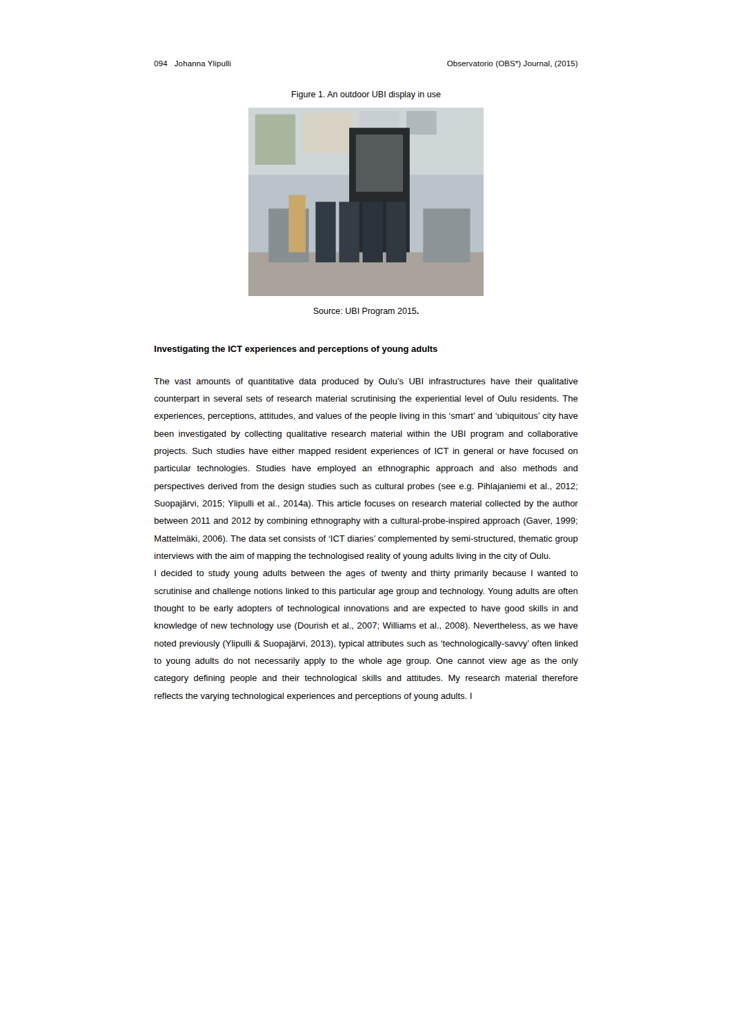094 Johanna Ylipulli
Observatorio (OBS*) Journal, (2015)
Figure 1. An outdoor UBI display in use
Source: UBI Program 2015.
Investigating the ICT experiences and perceptions of young adults
The vast amounts of quantitative data produced by Oulu’s UBI infrastructures have their qualitative counterpart in several sets of research material scrutinising the experiential level of Oulu residents. The experiences, perceptions, attitudes, and values of the people living in this ‘smart’ and ‘ubiquitous’ city have been investigated by collecting qualitative research material within the UBI program and collaborative projects. Such studies have either mapped resident experiences of ICT in general or have focused on particular technologies. Studies have employed an ethnographic approach and also methods and perspectives derived from the design studies such as cultural probes (see e.g. Pihlajaniemi et al., 2012; Suopajärvi, 2015; Ylipulli et al., 2014a). This article focuses on research material collected by the author between 2011 and 2012 by combining ethnography with a cultural-probe-inspired approach (Gaver, 1999; Mattelmäki, 2006). The data set consists of ‘ICT diaries’ complemented by semi-structured, thematic group interviews with the aim of mapping the technologised reality of young adults living in the city of Oulu.
I decided to study young adults between the ages of twenty and thirty primarily because I wanted to scrutinise and challenge notions linked to this particular age group and technology. Young adults are often thought to be early adopters of technological innovations and are expected to have good skills in and knowledge of new technology use (Dourish et al., 2007; Williams et al., 2008). Nevertheless, as we have noted previously (Ylipulli & Suopajärvi, 2013), typical attributes such as ‘technologically-savvy’ often linked to young adults do not necessarily apply to the whole age group. One cannot view age as the only category defining people and their technological skills and attitudes. My research material therefore reflects the varying technological experiences and perceptions of young adults. I